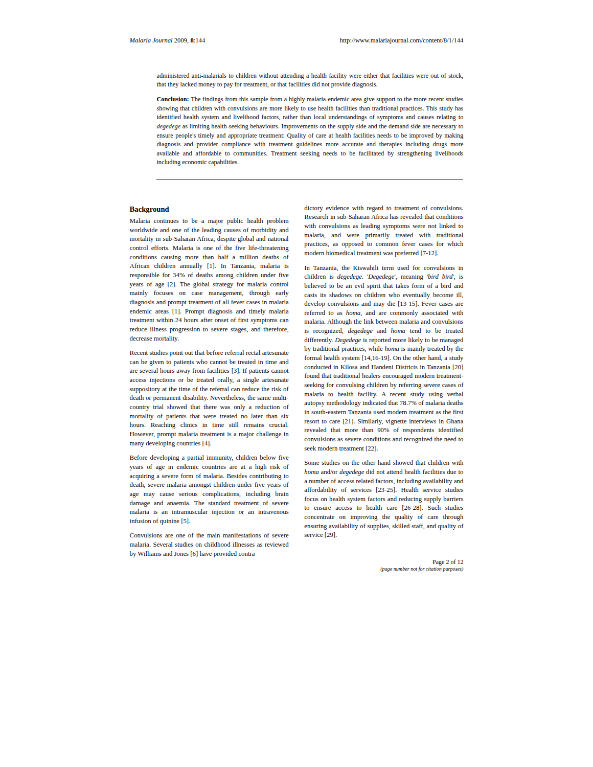Malaria Journal 2009, 8:144
http://www.malariajournal.com/content/8/1/144
administered anti-malarials to children without attending a health facility were either that facilities were out of stock, that they lacked money to pay for treatment, or that facilities did not provide diagnosis.
Conclusion: The findings from this sample from a highly malaria-endemic area give support to the more recent studies showing that children with convulsions are more likely to use health facilities than traditional practices. This study has identified health system and livelihood factors, rather than local understandings of symptoms and causes relating to degedege as limiting health-seeking behaviours. Improvements on the supply side and the demand side are necessary to ensure people's timely and appropriate treatment: Quality of care at health facilities needs to be improved by making diagnosis and provider compliance with treatment guidelines more accurate and therapies including drugs more available and affordable to communities. Treatment seeking needs to be facilitated by strengthening livelihoods including economic capabilities.
Background
Malaria continues to be a major public health problem worldwide and one of the leading causes of morbidity and mortality in sub-Saharan Africa, despite global and national control efforts. Malaria is one of the five life-threatening conditions causing more than half a million deaths of African children annually [1]. In Tanzania, malaria is responsible for 34% of deaths among children under five years of age [2]. The global strategy for malaria control mainly focuses on case management, through early diagnosis and prompt treatment of all fever cases in malaria endemic areas [1]. Prompt diagnosis and timely malaria treatment within 24 hours after onset of first symptoms can reduce illness progression to severe stages, and therefore, decrease mortality.
Recent studies point out that before referral rectal artesunate can be given to patients who cannot be treated in time and are several hours away from facilities [3]. If patients cannot access injections or be treated orally, a single artesunate suppository at the time of the referral can reduce the risk of death or permanent disability. Nevertheless, the same multi-country trial showed that there was only a reduction of mortality of patients that were treated no later than six hours. Reaching clinics in time still remains crucial. However, prompt malaria treatment is a major challenge in many developing countries [4].
Before developing a partial immunity, children below five years of age in endemic countries are at a high risk of acquiring a severe form of malaria. Besides contributing to death, severe malaria amongst children under five years of age may cause serious complications, including brain damage and anaemia. The standard treatment of severe malaria is an intramuscular injection or an intravenous infusion of quinine [5].
Convulsions are one of the main manifestations of severe malaria. Several studies on childhood illnesses as reviewed by Williams and Jones [6] have provided contra-
dictory evidence with regard to treatment of convulsions. Research in sub-Saharan Africa has revealed that conditions with convulsions as leading symptoms were not linked to malaria, and were primarily treated with traditional practices, as opposed to common fever cases for which modern biomedical treatment was preferred [7-12].
In Tanzania, the Kiswahili term used for convulsions in children is degedege. 'Degedege', meaning 'bird bird', is believed to be an evil spirit that takes form of a bird and casts its shadows on children who eventually become ill, develop convulsions and may die [13-15]. Fever cases are referred to as homa, and are commonly associated with malaria. Although the link between malaria and convulsions is recognized, degedege and homa tend to be treated differently. Degedege is reported more likely to be managed by traditional practices, while homa is mainly treated by the formal health system [14,16-19]. On the other hand, a study conducted in Kilosa and Handeni Districts in Tanzania [20] found that traditional healers encouraged modern treatment-seeking for convulsing children by referring severe cases of malaria to health facility. A recent study using verbal autopsy methodology indicated that 78.7% of malaria deaths in south-eastern Tanzania used modern treatment as the first resort to care [21]. Similarly, vignette interviews in Ghana revealed that more than 90% of respondents identified convulsions as severe conditions and recognized the need to seek modern treatment [22].
Some studies on the other hand showed that children with homa and/or degedege did not attend health facilities due to a number of access related factors, including availability and affordability of services [23-25]. Health service studies focus on health system factors and reducing supply barriers to ensure access to health care [26-28]. Such studies concentrate on improving the quality of care through ensuring availability of supplies, skilled staff, and quality of service [29].
Page 2 of 12
(page number not for citation purposes)